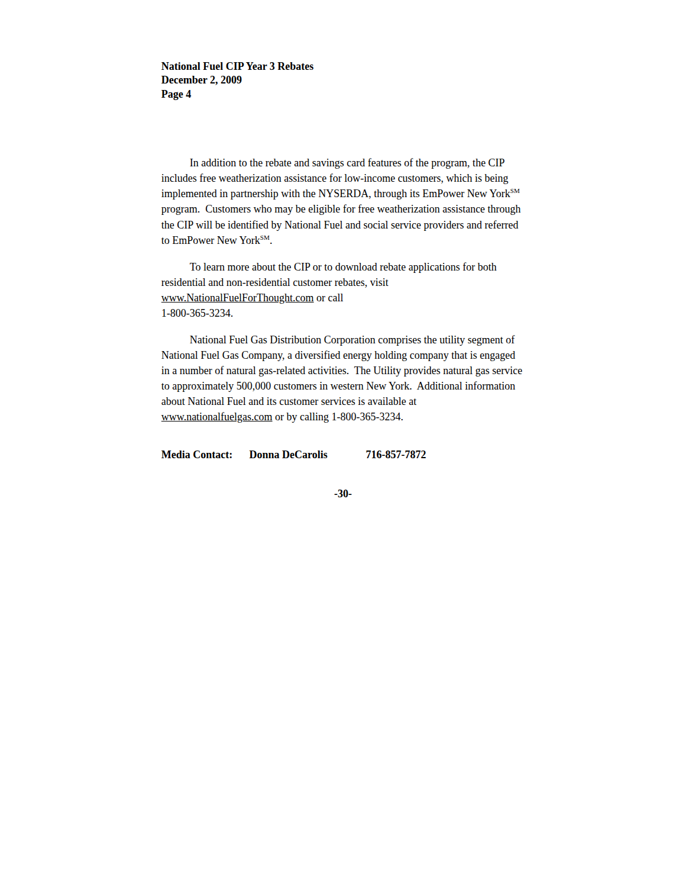National Fuel CIP Year 3 Rebates
December 2, 2009
Page 4
In addition to the rebate and savings card features of the program, the CIP includes free weatherization assistance for low-income customers, which is being implemented in partnership with the NYSERDA, through its EmPower New YorkSM program. Customers who may be eligible for free weatherization assistance through the CIP will be identified by National Fuel and social service providers and referred to EmPower New YorkSM.
To learn more about the CIP or to download rebate applications for both residential and non-residential customer rebates, visit www.NationalFuelForThought.com or call
1-800-365-3234.
National Fuel Gas Distribution Corporation comprises the utility segment of National Fuel Gas Company, a diversified energy holding company that is engaged in a number of natural gas-related activities. The Utility provides natural gas service to approximately 500,000 customers in western New York. Additional information about National Fuel and its customer services is available at www.nationalfuelgas.com or by calling 1-800-365-3234.
Media Contact: Donna DeCarolis716-857-7872
-30-